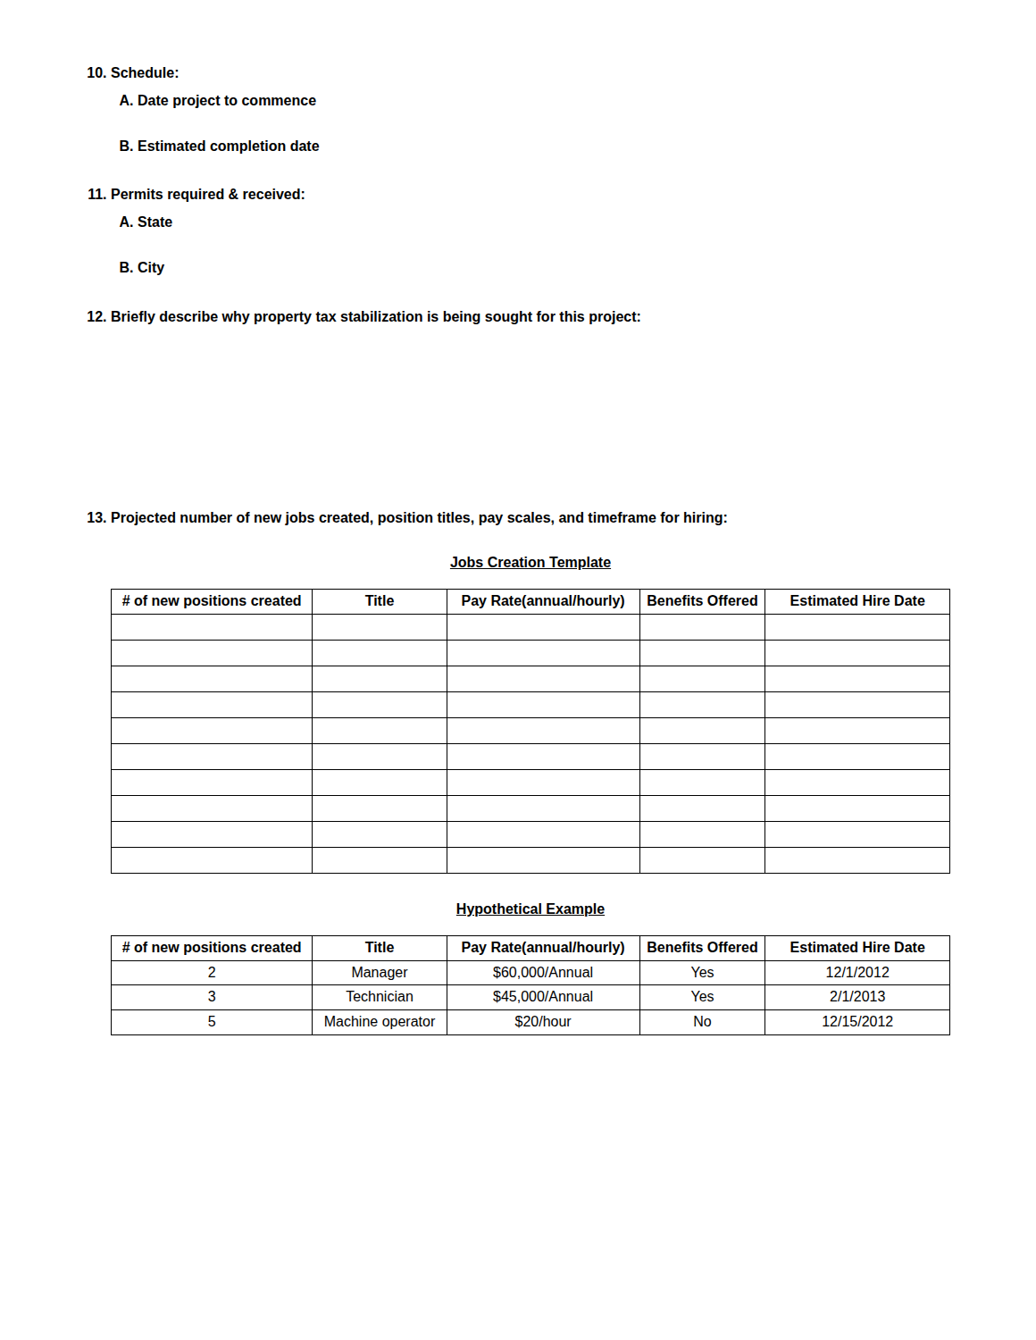Schedule:
Date project to commence
Estimated completion date
Permits required & received:
State
City
Briefly describe why property tax stabilization is being sought for this project:
Projected number of new jobs created, position titles, pay scales, and timeframe for hiring:
Jobs Creation Template
| # of new positions created | Title | Pay Rate(annual/hourly) | Benefits Offered | Estimated Hire Date |
| --- | --- | --- | --- | --- |
Hypothetical Example
| # of new positions created | Title | Pay Rate(annual/hourly) | Benefits Offered | Estimated Hire Date |
| --- | --- | --- | --- | --- |
| 2 | Manager | $60,000/Annual | Yes | 12/1/2012 |
| 3 | Technician | $45,000/Annual | Yes | 2/1/2013 |
| 5 | Machine operator | $20/hour | No | 12/15/2012 |